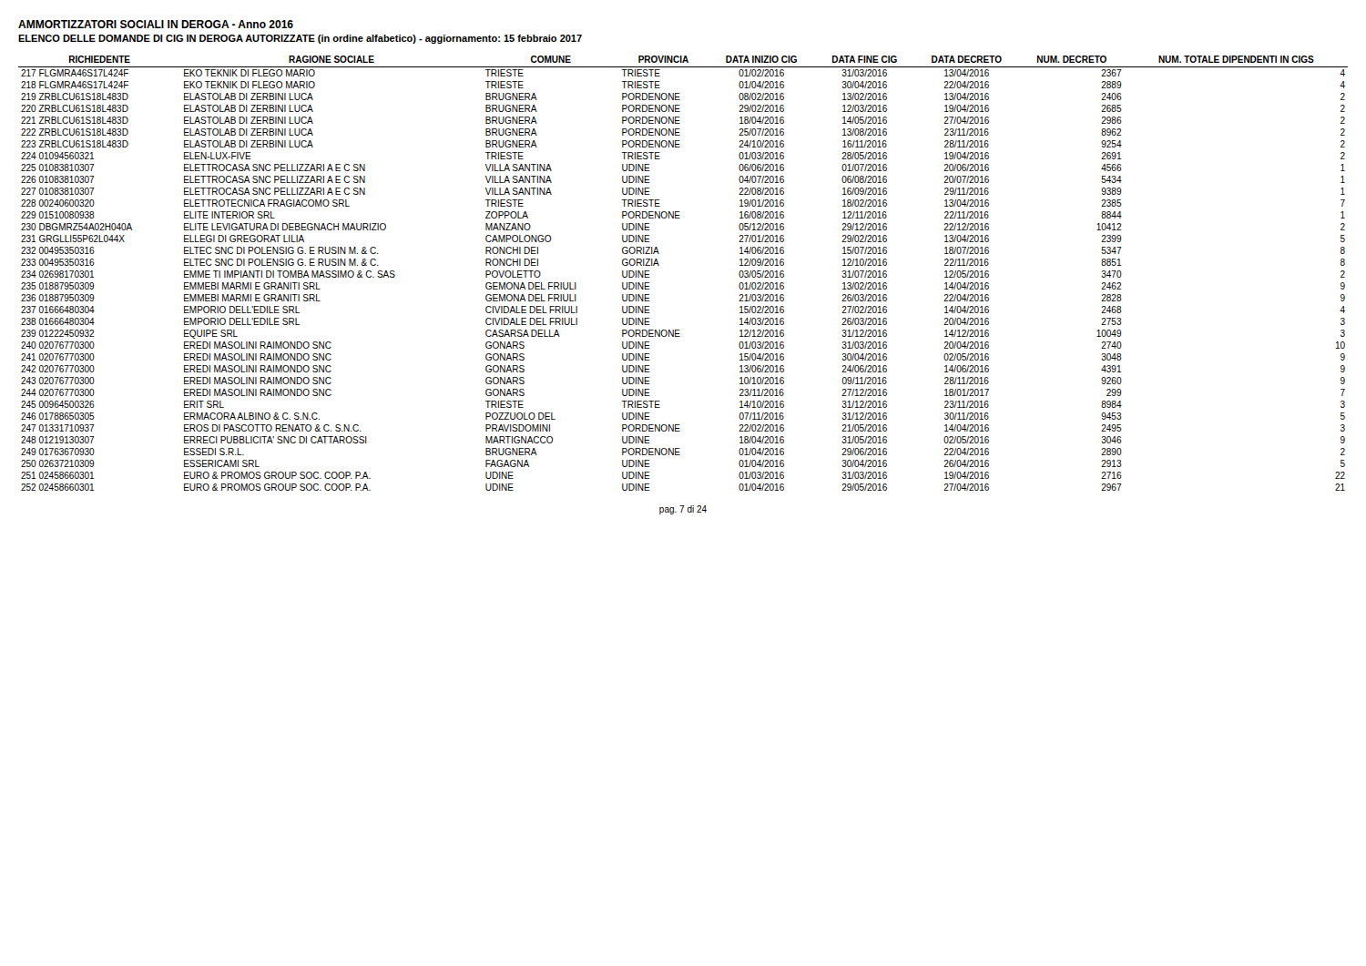AMMORTIZZATORI SOCIALI IN DEROGA - Anno 2016
ELENCO DELLE DOMANDE DI CIG IN DEROGA AUTORIZZATE (in ordine alfabetico) - aggiornamento: 15 febbraio 2017
| RICHIEDENTE | RAGIONE SOCIALE | COMUNE | PROVINCIA | DATA INIZIO CIG | DATA FINE CIG | DATA DECRETO | NUM. DECRETO | NUM. TOTALE DIPENDENTI IN CIGS |
| --- | --- | --- | --- | --- | --- | --- | --- | --- |
| 217 FLGMRA46S17L424F | EKO TEKNIK DI FLEGO MARIO | TRIESTE | TRIESTE | 01/02/2016 | 31/03/2016 | 13/04/2016 | 2367 | 4 |
| 218 FLGMRA46S17L424F | EKO TEKNIK DI FLEGO MARIO | TRIESTE | TRIESTE | 01/04/2016 | 30/04/2016 | 22/04/2016 | 2889 | 4 |
| 219 ZRBLCU61S18L483D | ELASTOLAB DI ZERBINI LUCA | BRUGNERA | PORDENONE | 08/02/2016 | 13/02/2016 | 13/04/2016 | 2406 | 2 |
| 220 ZRBLCU61S18L483D | ELASTOLAB DI ZERBINI LUCA | BRUGNERA | PORDENONE | 29/02/2016 | 12/03/2016 | 19/04/2016 | 2685 | 2 |
| 221 ZRBLCU61S18L483D | ELASTOLAB DI ZERBINI LUCA | BRUGNERA | PORDENONE | 18/04/2016 | 14/05/2016 | 27/04/2016 | 2986 | 2 |
| 222 ZRBLCU61S18L483D | ELASTOLAB DI ZERBINI LUCA | BRUGNERA | PORDENONE | 25/07/2016 | 13/08/2016 | 23/11/2016 | 8962 | 2 |
| 223 ZRBLCU61S18L483D | ELASTOLAB DI ZERBINI LUCA | BRUGNERA | PORDENONE | 24/10/2016 | 16/11/2016 | 28/11/2016 | 9254 | 2 |
| 224 01094560321 | ELEN-LUX-FIVE | TRIESTE | TRIESTE | 01/03/2016 | 28/05/2016 | 19/04/2016 | 2691 | 2 |
| 225 01083810307 | ELETTROCASA SNC PELLIZZARI A E C SN | VILLA SANTINA | UDINE | 06/06/2016 | 01/07/2016 | 20/06/2016 | 4566 | 1 |
| 226 01083810307 | ELETTROCASA SNC PELLIZZARI A E C SN | VILLA SANTINA | UDINE | 04/07/2016 | 06/08/2016 | 20/07/2016 | 5434 | 1 |
| 227 01083810307 | ELETTROCASA SNC PELLIZZARI A E C SN | VILLA SANTINA | UDINE | 22/08/2016 | 16/09/2016 | 29/11/2016 | 9389 | 1 |
| 228 00240600320 | ELETTROTECNICA FRAGIACOMO SRL | TRIESTE | TRIESTE | 19/01/2016 | 18/02/2016 | 13/04/2016 | 2385 | 7 |
| 229 01510080938 | ELITE INTERIOR SRL | ZOPPOLA | PORDENONE | 16/08/2016 | 12/11/2016 | 22/11/2016 | 8844 | 1 |
| 230 DBGMRZ54A02H040A | ELITE LEVIGATURA DI DEBEGNACH MAURIZIO | MANZANO | UDINE | 05/12/2016 | 29/12/2016 | 22/12/2016 | 10412 | 2 |
| 231 GRGLLI55P62L044X | ELLEGI DI GREGORAT LILIA | CAMPOLONGO | UDINE | 27/01/2016 | 29/02/2016 | 13/04/2016 | 2399 | 5 |
| 232 00495350316 | ELTEC SNC DI POLENSIG G. E RUSIN M. & C. | RONCHI DEI | GORIZIA | 14/06/2016 | 15/07/2016 | 18/07/2016 | 5347 | 8 |
| 233 00495350316 | ELTEC SNC DI POLENSIG G. E RUSIN M. & C. | RONCHI DEI | GORIZIA | 12/09/2016 | 12/10/2016 | 22/11/2016 | 8851 | 8 |
| 234 02698170301 | EMME TI IMPIANTI DI TOMBA MASSIMO & C. SAS | POVOLETTO | UDINE | 03/05/2016 | 31/07/2016 | 12/05/2016 | 3470 | 2 |
| 235 01887950309 | EMMEBI MARMI E GRANITI SRL | GEMONA DEL FRIULI | UDINE | 01/02/2016 | 13/02/2016 | 14/04/2016 | 2462 | 9 |
| 236 01887950309 | EMMEBI MARMI E GRANITI SRL | GEMONA DEL FRIULI | UDINE | 21/03/2016 | 26/03/2016 | 22/04/2016 | 2828 | 9 |
| 237 01666480304 | EMPORIO DELL'EDILE SRL | CIVIDALE DEL FRIULI | UDINE | 15/02/2016 | 27/02/2016 | 14/04/2016 | 2468 | 4 |
| 238 01666480304 | EMPORIO DELL'EDILE SRL | CIVIDALE DEL FRIULI | UDINE | 14/03/2016 | 26/03/2016 | 20/04/2016 | 2753 | 3 |
| 239 01222450932 | EQUIPE SRL | CASARSA DELLA | PORDENONE | 12/12/2016 | 31/12/2016 | 14/12/2016 | 10049 | 3 |
| 240 02076770300 | EREDI MASOLINI RAIMONDO SNC | GONARS | UDINE | 01/03/2016 | 31/03/2016 | 20/04/2016 | 2740 | 10 |
| 241 02076770300 | EREDI MASOLINI RAIMONDO SNC | GONARS | UDINE | 15/04/2016 | 30/04/2016 | 02/05/2016 | 3048 | 9 |
| 242 02076770300 | EREDI MASOLINI RAIMONDO SNC | GONARS | UDINE | 13/06/2016 | 24/06/2016 | 14/06/2016 | 4391 | 9 |
| 243 02076770300 | EREDI MASOLINI RAIMONDO SNC | GONARS | UDINE | 10/10/2016 | 09/11/2016 | 28/11/2016 | 9260 | 9 |
| 244 02076770300 | EREDI MASOLINI RAIMONDO SNC | GONARS | UDINE | 23/11/2016 | 27/12/2016 | 18/01/2017 | 299 | 7 |
| 245 00964500326 | ERIT SRL | TRIESTE | TRIESTE | 14/10/2016 | 31/12/2016 | 23/11/2016 | 8984 | 3 |
| 246 01788650305 | ERMACORA ALBINO & C. S.N.C. | POZZUOLO DEL | UDINE | 07/11/2016 | 31/12/2016 | 30/11/2016 | 9453 | 5 |
| 247 01331710937 | EROS DI PASCOTTO RENATO & C. S.N.C. | PRAVISDOMINI | PORDENONE | 22/02/2016 | 21/05/2016 | 14/04/2016 | 2495 | 3 |
| 248 01219130307 | ERRECI PUBBLICITA' SNC DI CATTAROSSI | MARTIGNACCO | UDINE | 18/04/2016 | 31/05/2016 | 02/05/2016 | 3046 | 9 |
| 249 01763670930 | ESSEDI S.R.L. | BRUGNERA | PORDENONE | 01/04/2016 | 29/06/2016 | 22/04/2016 | 2890 | 2 |
| 250 02637210309 | ESSERICAMI SRL | FAGAGNA | UDINE | 01/04/2016 | 30/04/2016 | 26/04/2016 | 2913 | 5 |
| 251 02458660301 | EURO & PROMOS GROUP SOC. COOP. P.A. | UDINE | UDINE | 01/03/2016 | 31/03/2016 | 19/04/2016 | 2716 | 22 |
| 252 02458660301 | EURO & PROMOS GROUP SOC. COOP. P.A. | UDINE | UDINE | 01/04/2016 | 29/05/2016 | 27/04/2016 | 2967 | 21 |
pag. 7 di 24